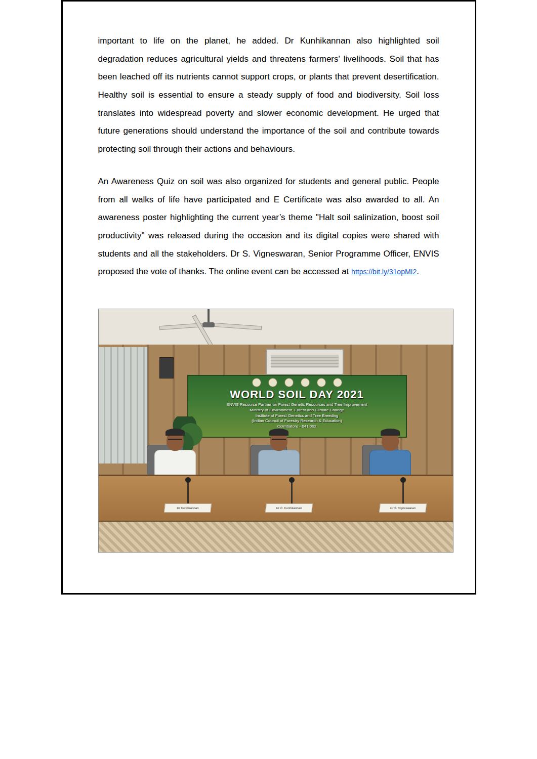important to life on the planet, he added. Dr Kunhikannan also highlighted soil degradation reduces agricultural yields and threatens farmers' livelihoods. Soil that has been leached off its nutrients cannot support crops, or plants that prevent desertification. Healthy soil is essential to ensure a steady supply of food and biodiversity. Soil loss translates into widespread poverty and slower economic development. He urged that future generations should understand the importance of the soil and contribute towards protecting soil through their actions and behaviours.
An Awareness Quiz on soil was also organized for students and general public. People from all walks of life have participated and E Certificate was also awarded to all. An awareness poster highlighting the current year’s theme "Halt soil salinization, boost soil productivity" was released during the occasion and its digital copies were shared with students and all the stakeholders. Dr S. Vigneswaran, Senior Programme Officer, ENVIS proposed the vote of thanks. The online event can be accessed at https://bit.ly/31opMI2.
WORLD SOIL DAY 2021
ENVIS Resource Partner on Forest Genetic Resources and Tree Improvement
Ministry of Environment, Forest and Climate Change
Institute of Forest Genetics and Tree Breeding
(Indian Council of Forestry Research & Education)
Coimbatore - 641 002
Dr Kunhikannan
Dr C. Kunhikannan
Dr S. Vigneswaran